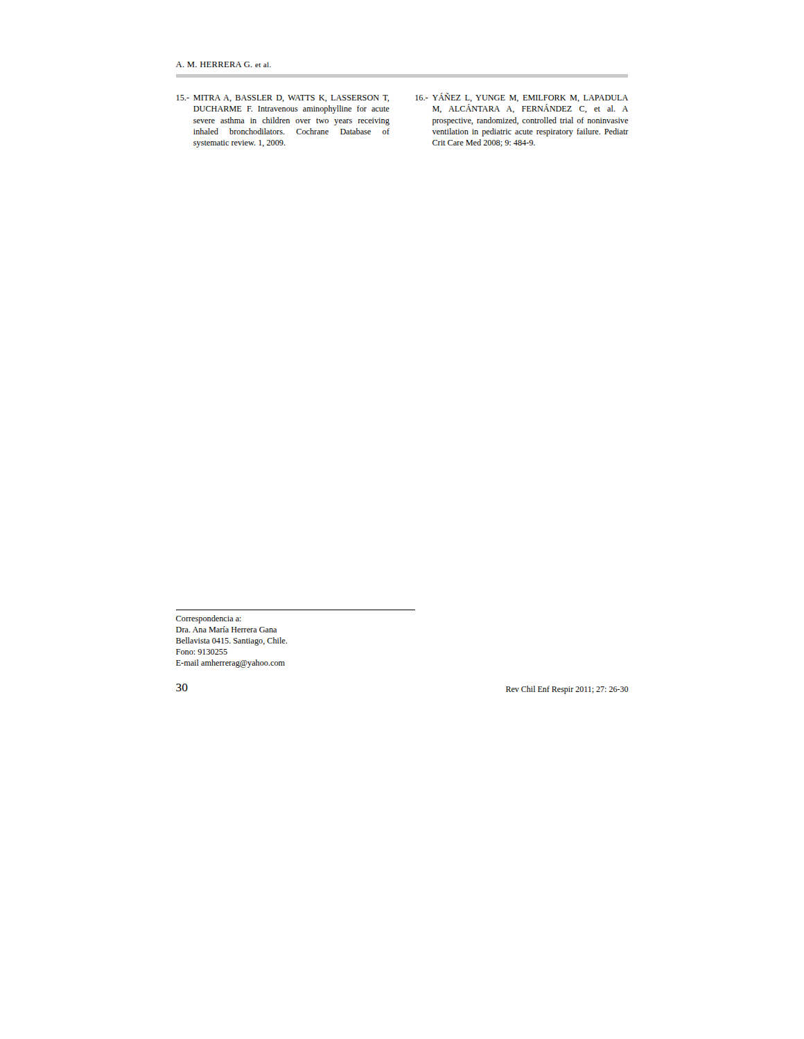A. M. HERRERA G. et al.
15.- MITRA A, BASSLER D, WATTS K, LASSERSON T, DUCHARME F. Intravenous aminophylline for acute severe asthma in children over two years receiving inhaled bronchodilators. Cochrane Database of systematic review. 1, 2009.
16.- YÁÑEZ L, YUNGE M, EMILFORK M, LAPADULA M, ALCÁNTARA A, FERNÁNDEZ C, et al. A prospective, randomized, controlled trial of noninvasive ventilation in pediatric acute respiratory failure. Pediatr Crit Care Med 2008; 9: 484-9.
Correspondencia a:
Dra. Ana María Herrera Gana
Bellavista 0415. Santiago, Chile.
Fono: 9130255
E-mail amherrerag@yahoo.com
30 Rev Chil Enf Respir 2011; 27: 26-30